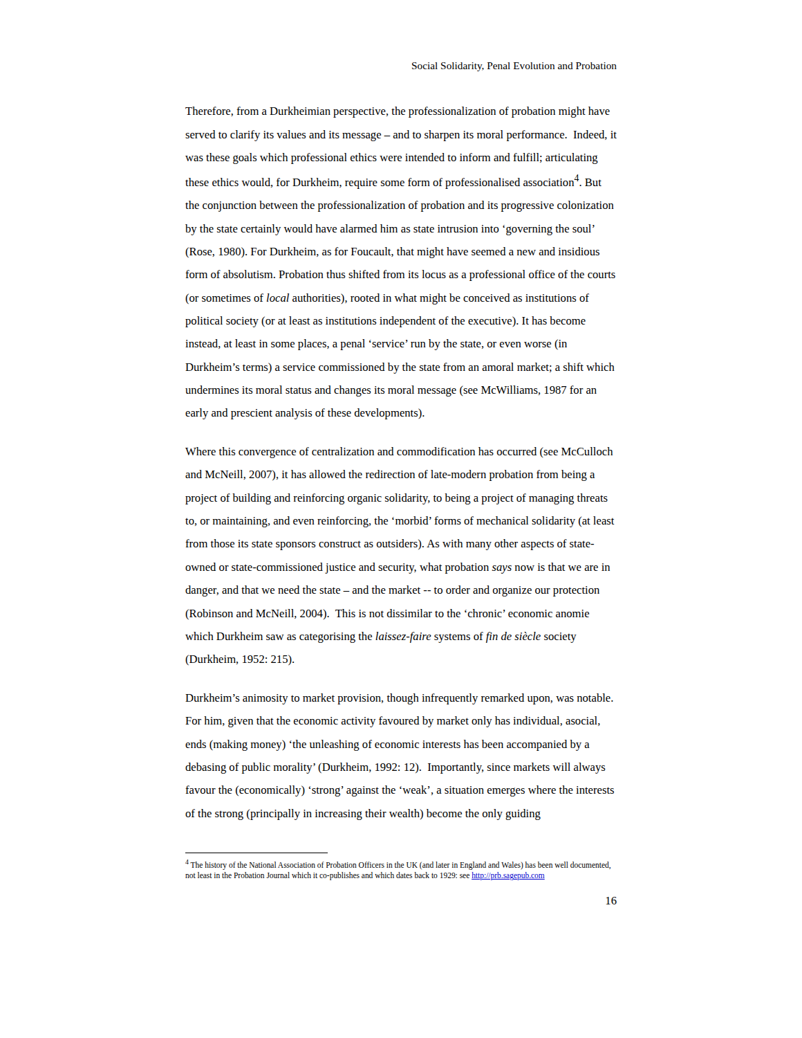Social Solidarity, Penal Evolution and Probation
Therefore, from a Durkheimian perspective, the professionalization of probation might have served to clarify its values and its message – and to sharpen its moral performance. Indeed, it was these goals which professional ethics were intended to inform and fulfill; articulating these ethics would, for Durkheim, require some form of professionalised association4. But the conjunction between the professionalization of probation and its progressive colonization by the state certainly would have alarmed him as state intrusion into ‘governing the soul’ (Rose, 1980). For Durkheim, as for Foucault, that might have seemed a new and insidious form of absolutism. Probation thus shifted from its locus as a professional office of the courts (or sometimes of local authorities), rooted in what might be conceived as institutions of political society (or at least as institutions independent of the executive). It has become instead, at least in some places, a penal ‘service’ run by the state, or even worse (in Durkheim’s terms) a service commissioned by the state from an amoral market; a shift which undermines its moral status and changes its moral message (see McWilliams, 1987 for an early and prescient analysis of these developments).
Where this convergence of centralization and commodification has occurred (see McCulloch and McNeill, 2007), it has allowed the redirection of late-modern probation from being a project of building and reinforcing organic solidarity, to being a project of managing threats to, or maintaining, and even reinforcing, the ‘morbid’ forms of mechanical solidarity (at least from those its state sponsors construct as outsiders). As with many other aspects of state-owned or state-commissioned justice and security, what probation says now is that we are in danger, and that we need the state – and the market -- to order and organize our protection (Robinson and McNeill, 2004). This is not dissimilar to the ‘chronic’ economic anomie which Durkheim saw as categorising the laissez-faire systems of fin de siècle society (Durkheim, 1952: 215).
Durkheim’s animosity to market provision, though infrequently remarked upon, was notable. For him, given that the economic activity favoured by market only has individual, asocial, ends (making money) ‘the unleashing of economic interests has been accompanied by a debasing of public morality’ (Durkheim, 1992: 12). Importantly, since markets will always favour the (economically) ‘strong’ against the ‘weak’, a situation emerges where the interests of the strong (principally in increasing their wealth) become the only guiding
4 The history of the National Association of Probation Officers in the UK (and later in England and Wales) has been well documented, not least in the Probation Journal which it co-publishes and which dates back to 1929: see http://prb.sagepub.com
16